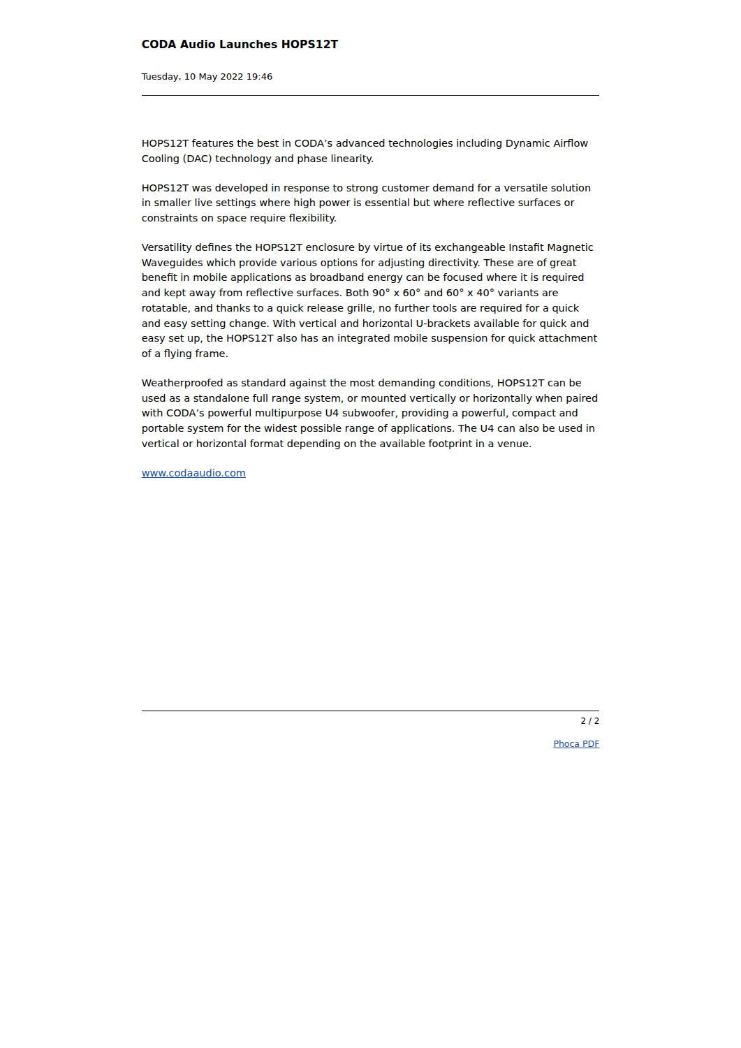CODA Audio Launches HOPS12T
Tuesday, 10 May 2022 19:46
HOPS12T features the best in CODA’s advanced technologies including Dynamic Airflow Cooling (DAC) technology and phase linearity.
HOPS12T was developed in response to strong customer demand for a versatile solution in smaller live settings where high power is essential but where reflective surfaces or constraints on space require flexibility.
Versatility defines the HOPS12T enclosure by virtue of its exchangeable Instafit Magnetic Waveguides which provide various options for adjusting directivity. These are of great benefit in mobile applications as broadband energy can be focused where it is required and kept away from reflective surfaces. Both 90° x 60° and 60° x 40° variants are rotatable, and thanks to a quick release grille, no further tools are required for a quick and easy setting change. With vertical and horizontal U-brackets available for quick and easy set up, the HOPS12T also has an integrated mobile suspension for quick attachment of a flying frame.
Weatherproofed as standard against the most demanding conditions, HOPS12T can be used as a standalone full range system, or mounted vertically or horizontally when paired with CODA’s powerful multipurpose U4 subwoofer, providing a powerful, compact and portable system for the widest possible range of applications. The U4 can also be used in vertical or horizontal format depending on the available footprint in a venue.
www.codaaudio.com
2 / 2
Phoca PDF